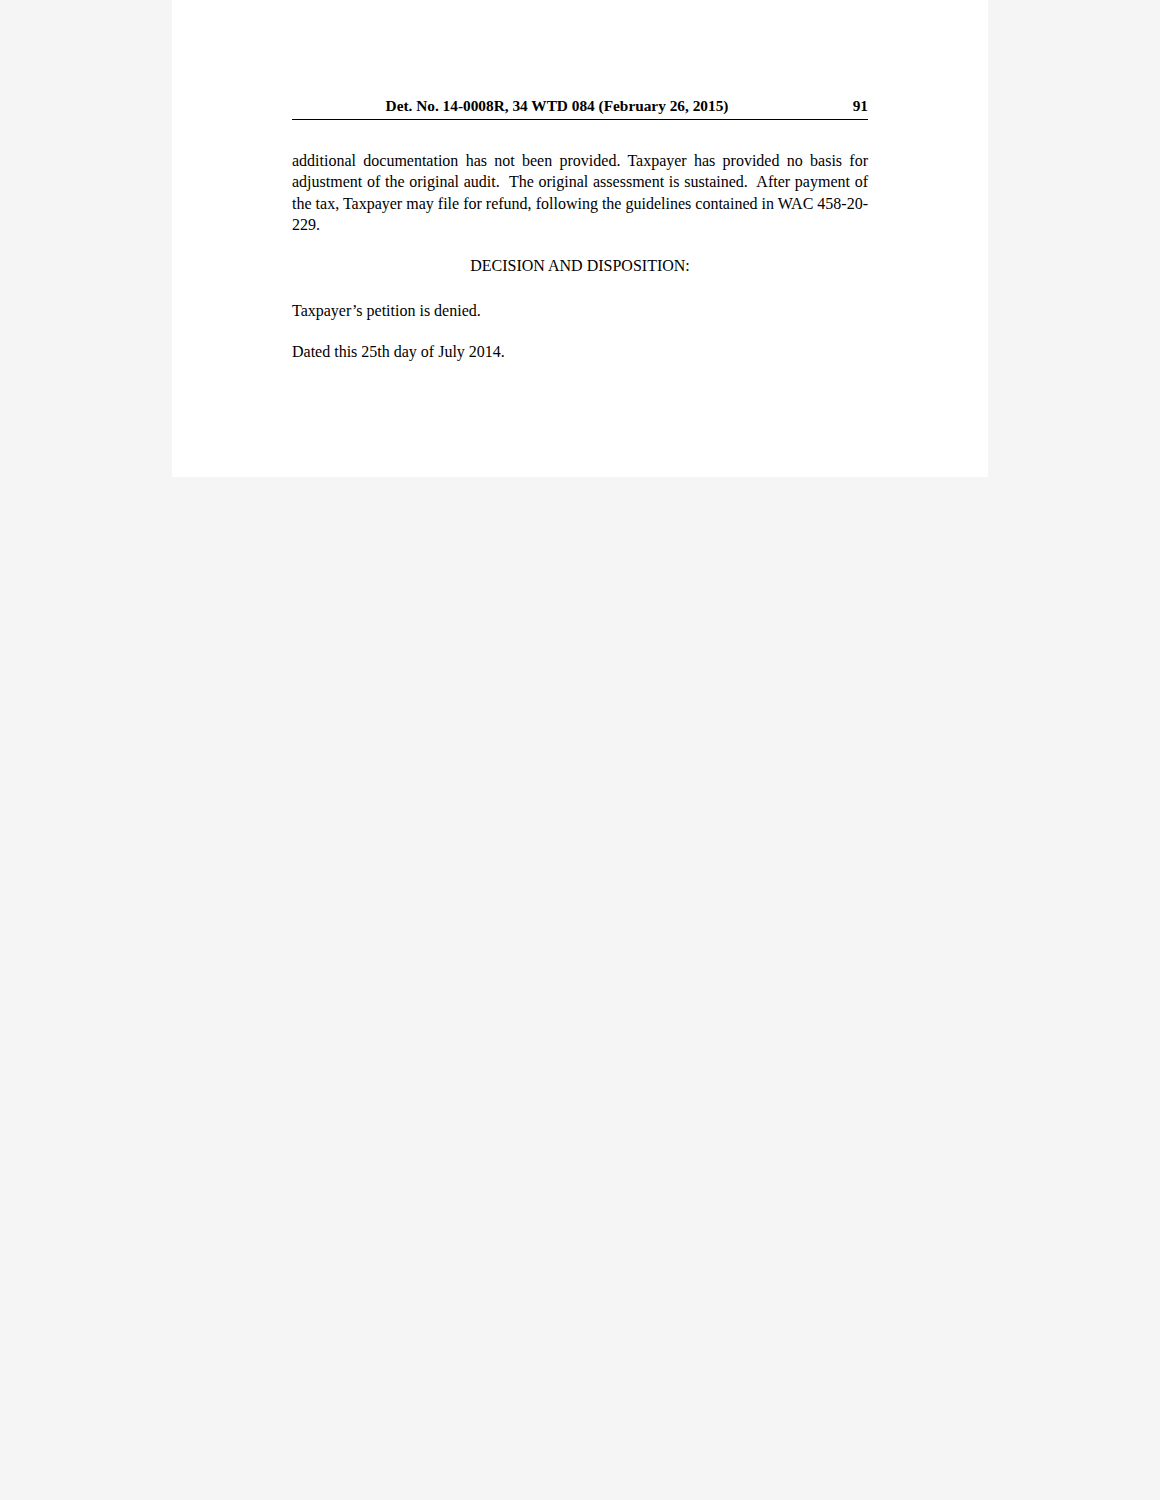Det. No. 14-0008R, 34 WTD 084 (February 26, 2015) 91
additional documentation has not been provided. Taxpayer has provided no basis for adjustment of the original audit. The original assessment is sustained. After payment of the tax, Taxpayer may file for refund, following the guidelines contained in WAC 458-20-229.
DECISION AND DISPOSITION:
Taxpayer’s petition is denied.
Dated this 25th day of July 2014.